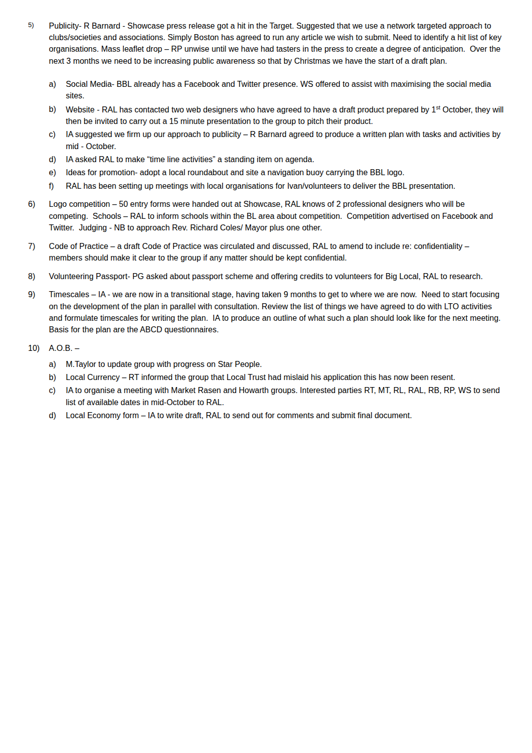5) Publicity- R Barnard - Showcase press release got a hit in the Target. Suggested that we use a network targeted approach to clubs/societies and associations. Simply Boston has agreed to run any article we wish to submit. Need to identify a hit list of key organisations. Mass leaflet drop – RP unwise until we have had tasters in the press to create a degree of anticipation. Over the next 3 months we need to be increasing public awareness so that by Christmas we have the start of a draft plan.
a) Social Media- BBL already has a Facebook and Twitter presence. WS offered to assist with maximising the social media sites.
b) Website - RAL has contacted two web designers who have agreed to have a draft product prepared by 1st October, they will then be invited to carry out a 15 minute presentation to the group to pitch their product.
c) IA suggested we firm up our approach to publicity – R Barnard agreed to produce a written plan with tasks and activities by mid - October.
d) IA asked RAL to make “time line activities” a standing item on agenda.
e) Ideas for promotion- adopt a local roundabout and site a navigation buoy carrying the BBL logo.
f) RAL has been setting up meetings with local organisations for Ivan/volunteers to deliver the BBL presentation.
6) Logo competition – 50 entry forms were handed out at Showcase, RAL knows of 2 professional designers who will be competing. Schools – RAL to inform schools within the BL area about competition. Competition advertised on Facebook and Twitter. Judging - NB to approach Rev. Richard Coles/ Mayor plus one other.
7) Code of Practice – a draft Code of Practice was circulated and discussed, RAL to amend to include re: confidentiality – members should make it clear to the group if any matter should be kept confidential.
8) Volunteering Passport- PG asked about passport scheme and offering credits to volunteers for Big Local, RAL to research.
9) Timescales – IA - we are now in a transitional stage, having taken 9 months to get to where we are now. Need to start focusing on the development of the plan in parallel with consultation. Review the list of things we have agreed to do with LTO activities and formulate timescales for writing the plan. IA to produce an outline of what such a plan should look like for the next meeting. Basis for the plan are the ABCD questionnaires.
10) A.O.B. –
a) M.Taylor to update group with progress on Star People.
b) Local Currency – RT informed the group that Local Trust had mislaid his application this has now been resent.
c) IA to organise a meeting with Market Rasen and Howarth groups. Interested parties RT, MT, RL, RAL, RB, RP, WS to send list of available dates in mid-October to RAL.
d) Local Economy form – IA to write draft, RAL to send out for comments and submit final document.